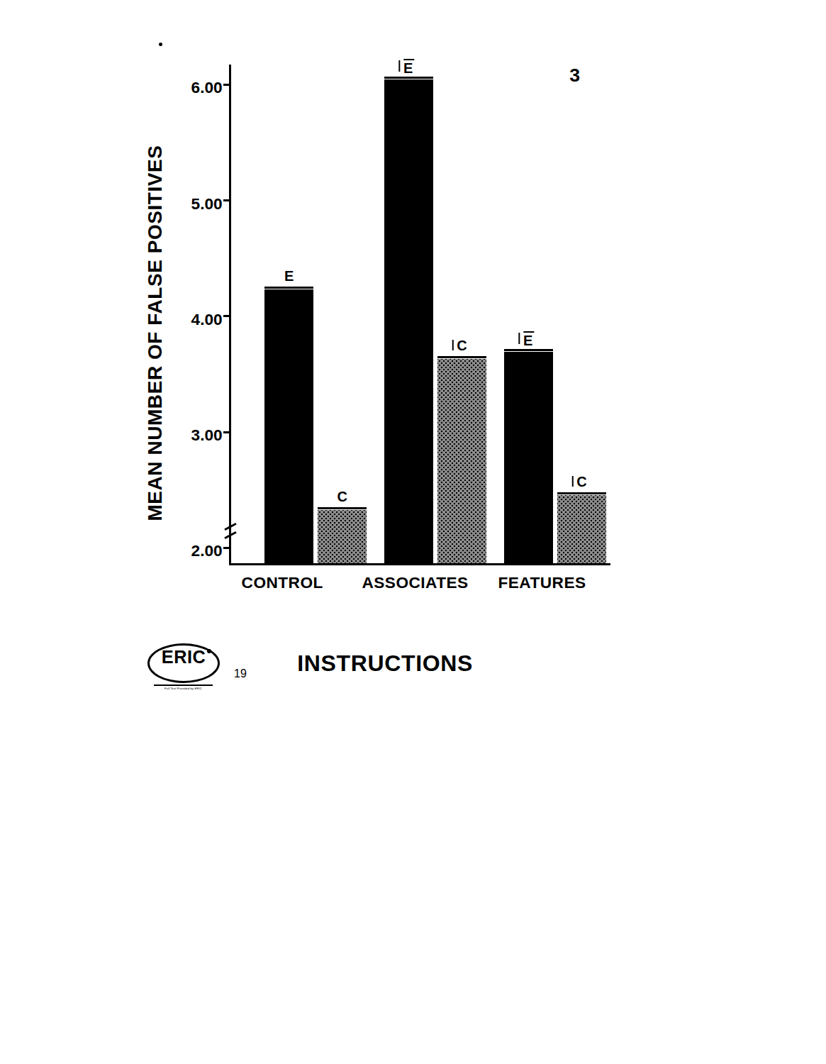3
MEAN NUMBER OF FALSE POSITIVES
6.00
5.00
4.00
3.00
2.00
E
C
E
C
E
C
CONTROL ASSOCIATES FEATURES
INSTRUCTIONS
19
ERIC
Full Text Provided by ERIC